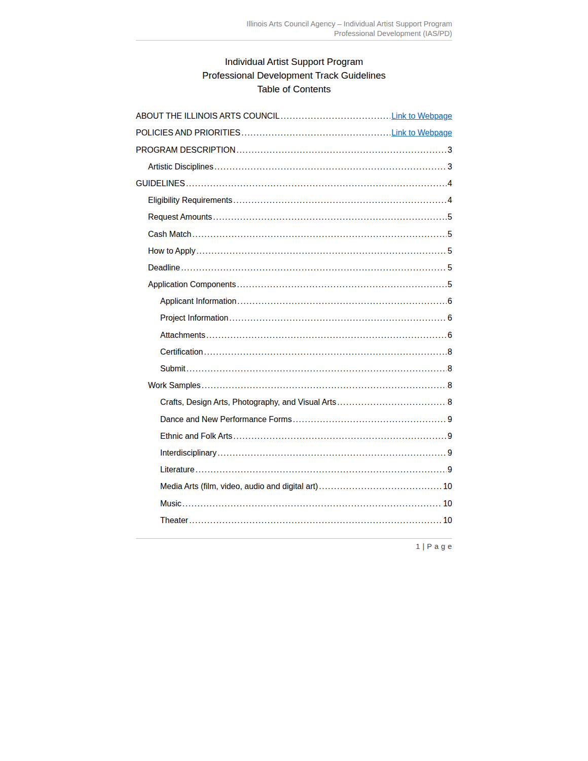Illinois Arts Council Agency – Individual Artist Support Program
Professional Development (IAS/PD)
Individual Artist Support Program Professional Development Track Guidelines Table of Contents
ABOUT THE ILLINOIS ARTS COUNCIL ................................................................ Link to Webpage
POLICIES AND PRIORITIES ......................................................................... Link to Webpage
PROGRAM DESCRIPTION .......................................................................................... 3
Artistic Disciplines ................................................................................................. 3
GUIDELINES ......................................................................................................... 4
Eligibility Requirements ......................................................................................... 4
Request Amounts .................................................................................................. 5
Cash Match ......................................................................................................... 5
How to Apply ...................................................................................................... 5
Deadline ............................................................................................................ 5
Application Components ....................................................................................... 5
Applicant Information ....................................................................................... 6
Project Information .......................................................................................... 6
Attachments ................................................................................................. 6
Certification ................................................................................................ 8
Submit ....................................................................................................... 8
Work Samples ..................................................................................................... 8
Crafts, Design Arts, Photography, and Visual Arts ................................................................ 8
Dance and New Performance Forms ................................................................. 9
Ethnic and Folk Arts ..................................................................................... 9
Interdisciplinary .......................................................................................... 9
Literature ................................................................................................. 9
Media Arts (film, video, audio and digital art) ..................................................... 10
Music ..................................................................................................... 10
Theater .................................................................................................. 10
1 | P a g e